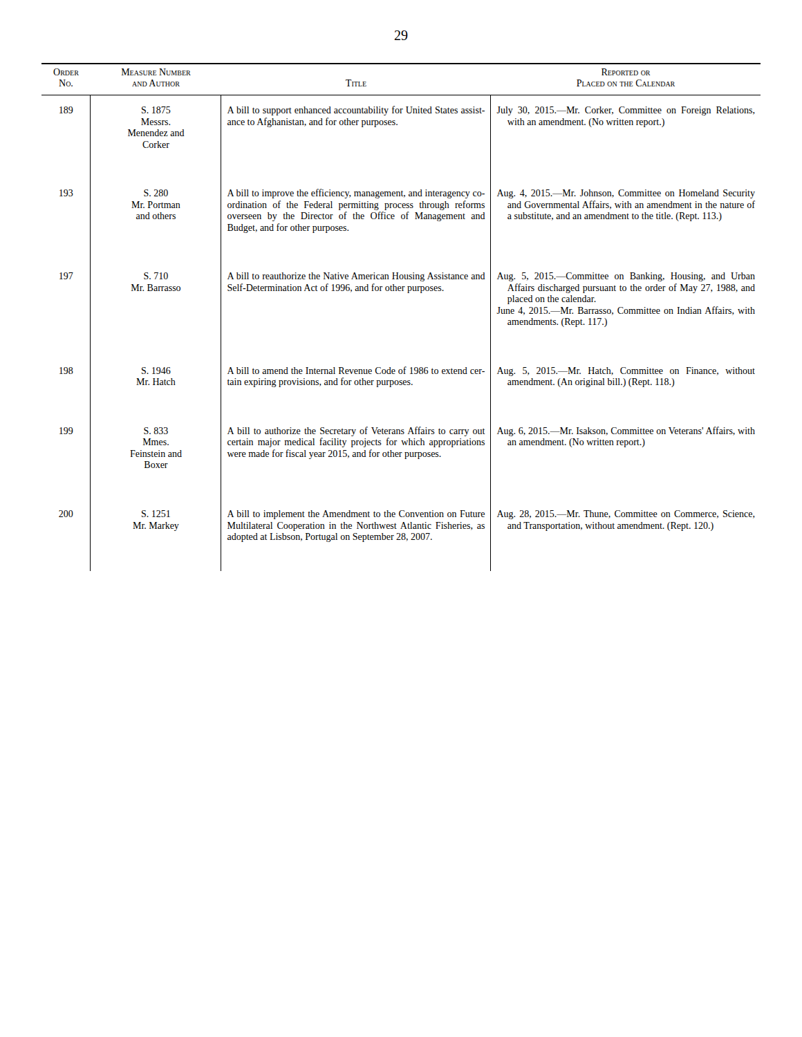29
| Order No. | Measure Number and Author | Title | Reported or Placed on the Calendar |
| --- | --- | --- | --- |
| 189 | S. 1875 Messrs. Menendez and Corker | A bill to support enhanced accountability for United States assistance to Afghanistan, and for other purposes. | July 30, 2015.—Mr. Corker, Committee on Foreign Relations, with an amendment. (No written report.) |
| 193 | S. 280 Mr. Portman and others | A bill to improve the efficiency, management, and interagency coordination of the Federal permitting process through reforms overseen by the Director of the Office of Management and Budget, and for other purposes. | Aug. 4, 2015.—Mr. Johnson, Committee on Homeland Security and Governmental Affairs, with an amendment in the nature of a substitute, and an amendment to the title. (Rept. 113.) |
| 197 | S. 710 Mr. Barrasso | A bill to reauthorize the Native American Housing Assistance and Self-Determination Act of 1996, and for other purposes. | Aug. 5, 2015.—Committee on Banking, Housing, and Urban Affairs discharged pursuant to the order of May 27, 1988, and placed on the calendar. June 4, 2015.—Mr. Barrasso, Committee on Indian Affairs, with amendments. (Rept. 117.) |
| 198 | S. 1946 Mr. Hatch | A bill to amend the Internal Revenue Code of 1986 to extend certain expiring provisions, and for other purposes. | Aug. 5, 2015.—Mr. Hatch, Committee on Finance, without amendment. (An original bill.) (Rept. 118.) |
| 199 | S. 833 Mmes. Feinstein and Boxer | A bill to authorize the Secretary of Veterans Affairs to carry out certain major medical facility projects for which appropriations were made for fiscal year 2015, and for other purposes. | Aug. 6, 2015.—Mr. Isakson, Committee on Veterans' Affairs, with an amendment. (No written report.) |
| 200 | S. 1251 Mr. Markey | A bill to implement the Amendment to the Convention on Future Multilateral Cooperation in the Northwest Atlantic Fisheries, as adopted at Lisbson, Portugal on September 28, 2007. | Aug. 28, 2015.—Mr. Thune, Committee on Commerce, Science, and Transportation, without amendment. (Rept. 120.) |